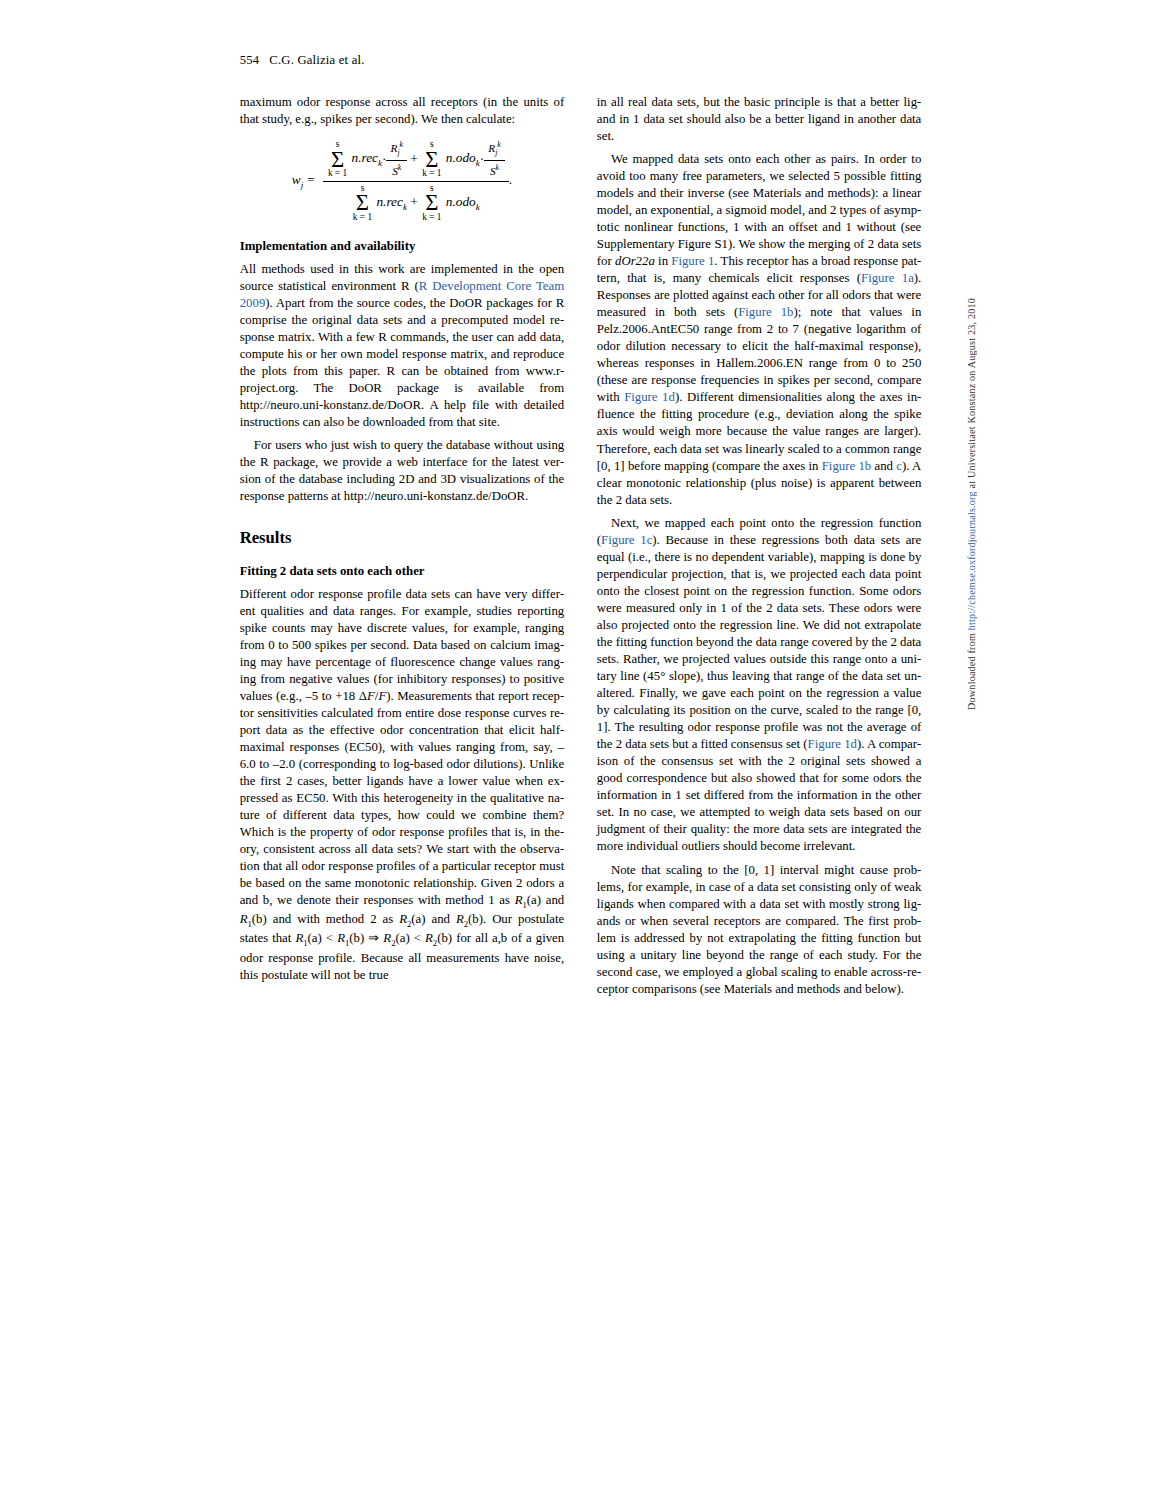554 C.G. Galizia et al.
maximum odor response across all receptors (in the units of that study, e.g., spikes per second). We then calculate:
wj = sΣk = 1 n.reck·Rjk Sk + sΣk = 1 n.odok·Rjk Sk sΣk = 1 n.reck + sΣk = 1 n.odok .
Implementation and availability
All methods used in this work are implemented in the open source statistical environment R (R Development Core Team 2009). Apart from the source codes, the DoOR packages for R comprise the original data sets and a precomputed model response matrix. With a few R commands, the user can add data, compute his or her own model response matrix, and reproduce the plots from this paper. R can be obtained from www.r-project.org. The DoOR package is available from http://neuro.uni-konstanz.de/DoOR. A help file with detailed instructions can also be downloaded from that site.
For users who just wish to query the database without using the R package, we provide a web interface for the latest version of the database including 2D and 3D visualizations of the response patterns at http://neuro.uni-konstanz.de/DoOR.
Results
Fitting 2 data sets onto each other
Different odor response profile data sets can have very different qualities and data ranges. For example, studies reporting spike counts may have discrete values, for example, ranging from 0 to 500 spikes per second. Data based on calcium imaging may have percentage of fluorescence change values ranging from negative values (for inhibitory responses) to positive values (e.g., –5 to +18 ΔF/F). Measurements that report receptor sensitivities calculated from entire dose response curves report data as the effective odor concentration that elicit half-maximal responses (EC50), with values ranging from, say, –6.0 to –2.0 (corresponding to log-based odor dilutions). Unlike the first 2 cases, better ligands have a lower value when expressed as EC50. With this heterogeneity in the qualitative nature of different data types, how could we combine them? Which is the property of odor response profiles that is, in theory, consistent across all data sets? We start with the observation that all odor response profiles of a particular receptor must be based on the same monotonic relationship. Given 2 odors a and b, we denote their responses with method 1 as R1(a) and R1(b) and with method 2 as R2(a) and R2(b). Our postulate states that R1(a) < R1(b) ⇒ R2(a) < R2(b) for all a,b of a given odor response profile. Because all measurements have noise, this postulate will not be true
in all real data sets, but the basic principle is that a better ligand in 1 data set should also be a better ligand in another data set.
We mapped data sets onto each other as pairs. In order to avoid too many free parameters, we selected 5 possible fitting models and their inverse (see Materials and methods): a linear model, an exponential, a sigmoid model, and 2 types of asymptotic nonlinear functions, 1 with an offset and 1 without (see Supplementary Figure S1). We show the merging of 2 data sets for dOr22a in Figure 1. This receptor has a broad response pattern, that is, many chemicals elicit responses (Figure 1a). Responses are plotted against each other for all odors that were measured in both sets (Figure 1b); note that values in Pelz.2006.AntEC50 range from 2 to 7 (negative logarithm of odor dilution necessary to elicit the half-maximal response), whereas responses in Hallem.2006.EN range from 0 to 250 (these are response frequencies in spikes per second, compare with Figure 1d). Different dimensionalities along the axes influence the fitting procedure (e.g., deviation along the spike axis would weigh more because the value ranges are larger). Therefore, each data set was linearly scaled to a common range [0, 1] before mapping (compare the axes in Figure 1b and c). A clear monotonic relationship (plus noise) is apparent between the 2 data sets.
Next, we mapped each point onto the regression function (Figure 1c). Because in these regressions both data sets are equal (i.e., there is no dependent variable), mapping is done by perpendicular projection, that is, we projected each data point onto the closest point on the regression function. Some odors were measured only in 1 of the 2 data sets. These odors were also projected onto the regression line. We did not extrapolate the fitting function beyond the data range covered by the 2 data sets. Rather, we projected values outside this range onto a unitary line (45° slope), thus leaving that range of the data set unaltered. Finally, we gave each point on the regression a value by calculating its position on the curve, scaled to the range [0, 1]. The resulting odor response profile was not the average of the 2 data sets but a fitted consensus set (Figure 1d). A comparison of the consensus set with the 2 original sets showed a good correspondence but also showed that for some odors the information in 1 set differed from the information in the other set. In no case, we attempted to weigh data sets based on our judgment of their quality: the more data sets are integrated the more individual outliers should become irrelevant.
Note that scaling to the [0, 1] interval might cause problems, for example, in case of a data set consisting only of weak ligands when compared with a data set with mostly strong ligands or when several receptors are compared. The first problem is addressed by not extrapolating the fitting function but using a unitary line beyond the range of each study. For the second case, we employed a global scaling to enable across-receptor comparisons (see Materials and methods and below).
Downloaded from http://chemse.oxfordjournals.org at Universitaet Konstanz on August 23, 2010